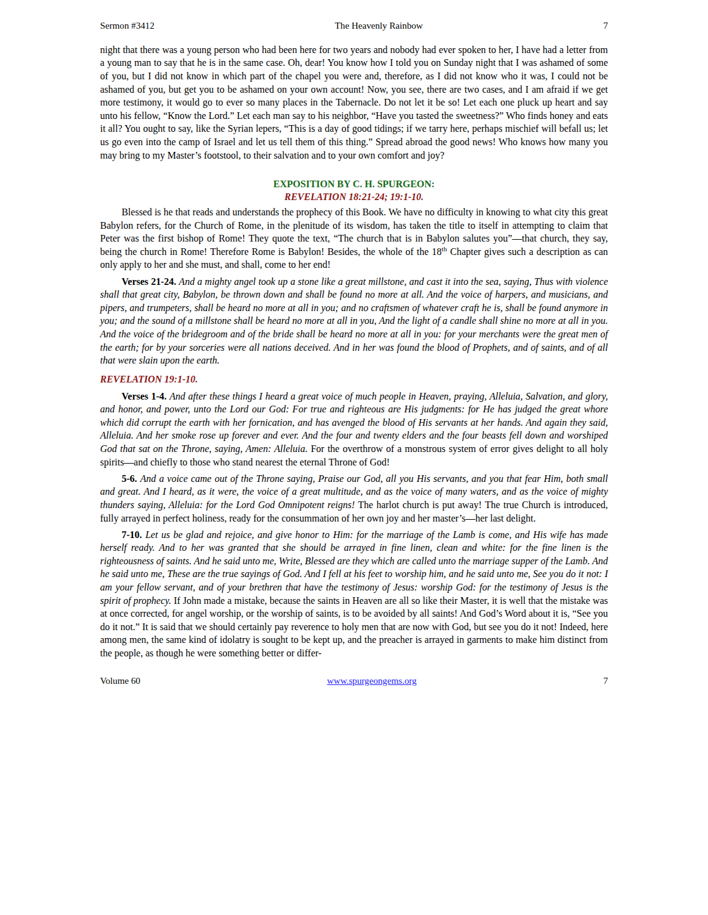Sermon #3412 The Heavenly Rainbow 7
night that there was a young person who had been here for two years and nobody had ever spoken to her, I have had a letter from a young man to say that he is in the same case. Oh, dear! You know how I told you on Sunday night that I was ashamed of some of you, but I did not know in which part of the chapel you were and, therefore, as I did not know who it was, I could not be ashamed of you, but get you to be ashamed on your own account! Now, you see, there are two cases, and I am afraid if we get more testimony, it would go to ever so many places in the Tabernacle. Do not let it be so! Let each one pluck up heart and say unto his fellow, “Know the Lord.” Let each man say to his neighbor, “Have you tasted the sweetness?” Who finds honey and eats it all? You ought to say, like the Syrian lepers, “This is a day of good tidings; if we tarry here, perhaps mischief will befall us; let us go even into the camp of Israel and let us tell them of this thing.” Spread abroad the good news! Who knows how many you may bring to my Master’s footstool, to their salvation and to your own comfort and joy?
EXPOSITION BY C. H. SPURGEON:
REVELATION 18:21-24; 19:1-10.
Blessed is he that reads and understands the prophecy of this Book. We have no difficulty in knowing to what city this great Babylon refers, for the Church of Rome, in the plenitude of its wisdom, has taken the title to itself in attempting to claim that Peter was the first bishop of Rome! They quote the text, “The church that is in Babylon salutes you”—that church, they say, being the church in Rome! Therefore Rome is Babylon! Besides, the whole of the 18th Chapter gives such a description as can only apply to her and she must, and shall, come to her end!
Verses 21-24. And a mighty angel took up a stone like a great millstone, and cast it into the sea, saying, Thus with violence shall that great city, Babylon, be thrown down and shall be found no more at all. And the voice of harpers, and musicians, and pipers, and trumpeters, shall be heard no more at all in you; and no craftsmen of whatever craft he is, shall be found anymore in you; and the sound of a millstone shall be heard no more at all in you, And the light of a candle shall shine no more at all in you. And the voice of the bridegroom and of the bride shall be heard no more at all in you: for your merchants were the great men of the earth; for by your sorceries were all nations deceived. And in her was found the blood of Prophets, and of saints, and of all that were slain upon the earth.
REVELATION 19:1-10.
Verses 1-4. And after these things I heard a great voice of much people in Heaven, praying, Alleluia, Salvation, and glory, and honor, and power, unto the Lord our God: For true and righteous are His judgments: for He has judged the great whore which did corrupt the earth with her fornication, and has avenged the blood of His servants at her hands. And again they said, Alleluia. And her smoke rose up forever and ever. And the four and twenty elders and the four beasts fell down and worshiped God that sat on the Throne, saying, Amen: Alleluia. For the overthrow of a monstrous system of error gives delight to all holy spirits—and chiefly to those who stand nearest the eternal Throne of God!
5-6. And a voice came out of the Throne saying, Praise our God, all you His servants, and you that fear Him, both small and great. And I heard, as it were, the voice of a great multitude, and as the voice of many waters, and as the voice of mighty thunders saying, Alleluia: for the Lord God Omnipotent reigns! The harlot church is put away! The true Church is introduced, fully arrayed in perfect holiness, ready for the consummation of her own joy and her master’s—her last delight.
7-10. Let us be glad and rejoice, and give honor to Him: for the marriage of the Lamb is come, and His wife has made herself ready. And to her was granted that she should be arrayed in fine linen, clean and white: for the fine linen is the righteousness of saints. And he said unto me, Write, Blessed are they which are called unto the marriage supper of the Lamb. And he said unto me, These are the true sayings of God. And I fell at his feet to worship him, and he said unto me, See you do it not: I am your fellow servant, and of your brethren that have the testimony of Jesus: worship God: for the testimony of Jesus is the spirit of prophecy. If John made a mistake, because the saints in Heaven are all so like their Master, it is well that the mistake was at once corrected, for angel worship, or the worship of saints, is to be avoided by all saints! And God’s Word about it is, “See you do it not.” It is said that we should certainly pay reverence to holy men that are now with God, but see you do it not! Indeed, here among men, the same kind of idolatry is sought to be kept up, and the preacher is arrayed in garments to make him distinct from the people, as though he were something better or differ-
Volume 60 www.spurgeongems.org 7